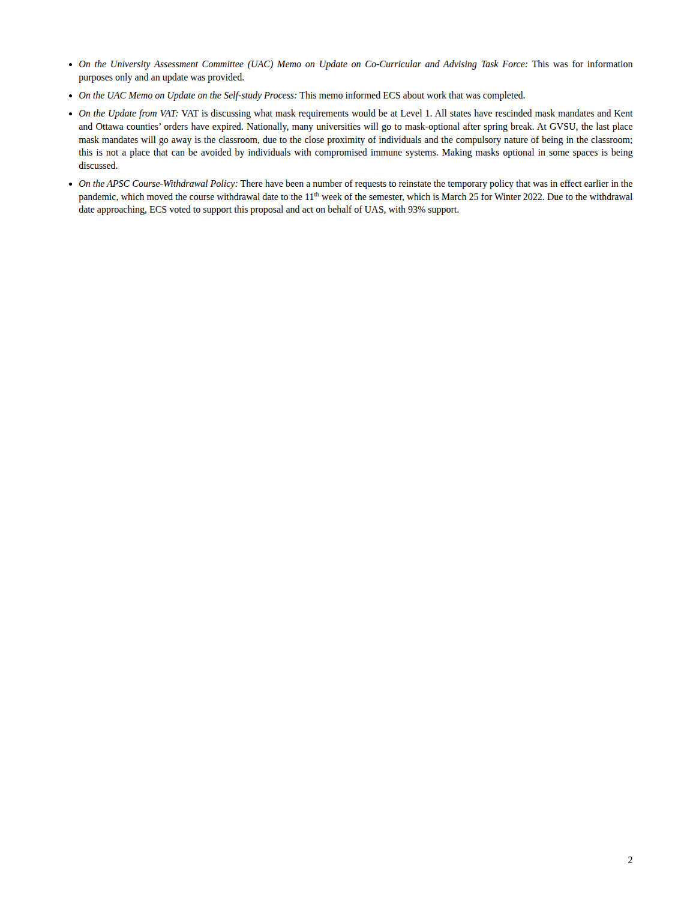On the University Assessment Committee (UAC) Memo on Update on Co-Curricular and Advising Task Force: This was for information purposes only and an update was provided.
On the UAC Memo on Update on the Self-study Process: This memo informed ECS about work that was completed.
On the Update from VAT: VAT is discussing what mask requirements would be at Level 1. All states have rescinded mask mandates and Kent and Ottawa counties’ orders have expired. Nationally, many universities will go to mask-optional after spring break. At GVSU, the last place mask mandates will go away is the classroom, due to the close proximity of individuals and the compulsory nature of being in the classroom; this is not a place that can be avoided by individuals with compromised immune systems. Making masks optional in some spaces is being discussed.
On the APSC Course-Withdrawal Policy: There have been a number of requests to reinstate the temporary policy that was in effect earlier in the pandemic, which moved the course withdrawal date to the 11th week of the semester, which is March 25 for Winter 2022. Due to the withdrawal date approaching, ECS voted to support this proposal and act on behalf of UAS, with 93% support.
2